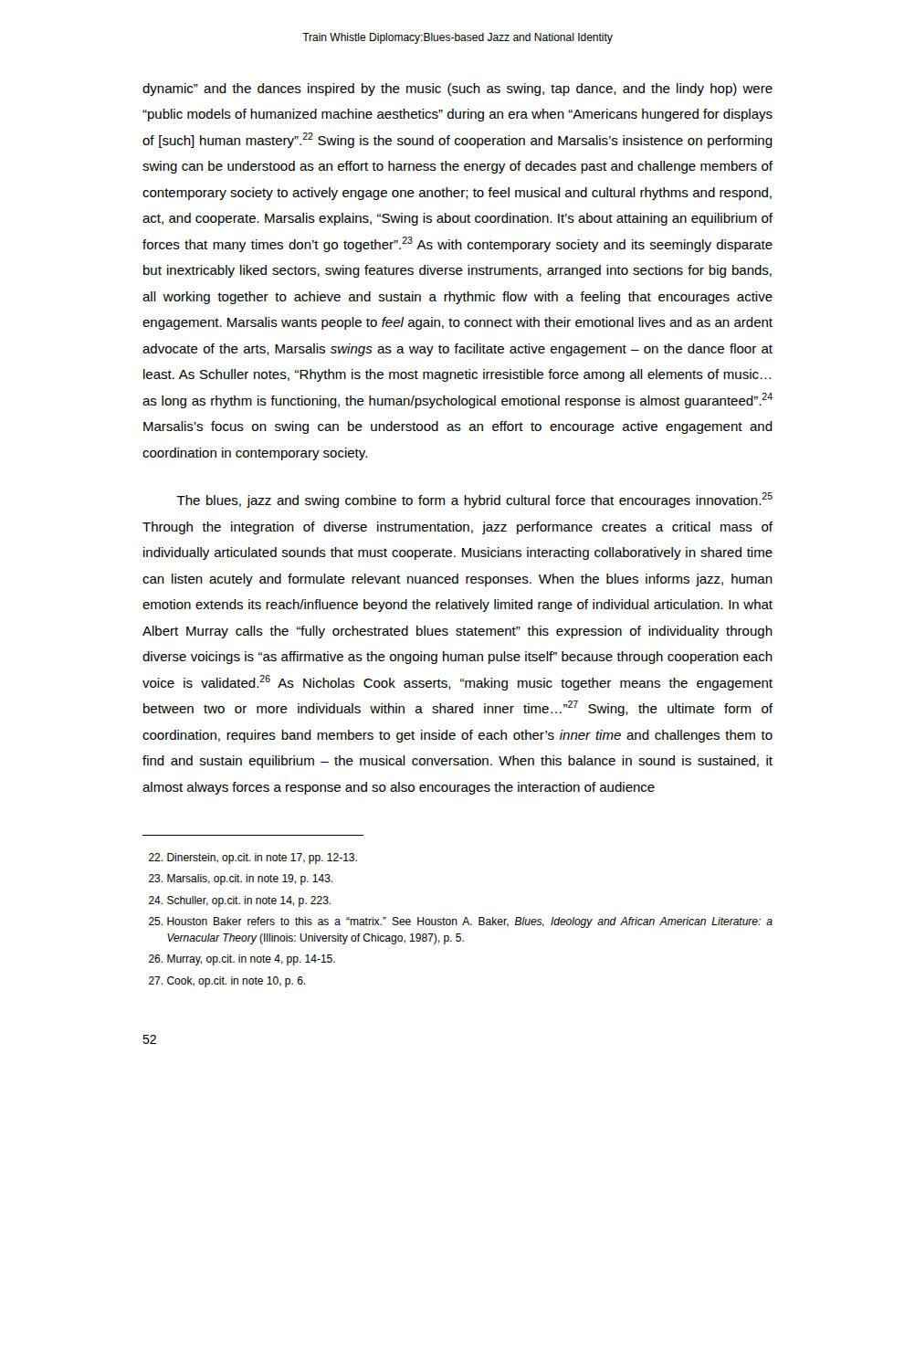Train Whistle Diplomacy:Blues-based Jazz and National Identity
dynamic” and the dances inspired by the music (such as swing, tap dance, and the lindy hop) were “public models of humanized machine aesthetics” during an era when “Americans hungered for displays of [such] human mastery”.22 Swing is the sound of cooperation and Marsalis’s insistence on performing swing can be understood as an effort to harness the energy of decades past and challenge members of contemporary society to actively engage one another; to feel musical and cultural rhythms and respond, act, and cooperate. Marsalis explains, “Swing is about coordination. It’s about attaining an equilibrium of forces that many times don’t go together”.23 As with contemporary society and its seemingly disparate but inextricably liked sectors, swing features diverse instruments, arranged into sections for big bands, all working together to achieve and sustain a rhythmic flow with a feeling that encourages active engagement. Marsalis wants people to feel again, to connect with their emotional lives and as an ardent advocate of the arts, Marsalis swings as a way to facilitate active engagement – on the dance floor at least. As Schuller notes, “Rhythm is the most magnetic irresistible force among all elements of music… as long as rhythm is functioning, the human/psychological emotional response is almost guaranteed”.24 Marsalis’s focus on swing can be understood as an effort to encourage active engagement and coordination in contemporary society.
The blues, jazz and swing combine to form a hybrid cultural force that encourages innovation.25 Through the integration of diverse instrumentation, jazz performance creates a critical mass of individually articulated sounds that must cooperate. Musicians interacting collaboratively in shared time can listen acutely and formulate relevant nuanced responses. When the blues informs jazz, human emotion extends its reach/influence beyond the relatively limited range of individual articulation. In what Albert Murray calls the “fully orchestrated blues statement” this expression of individuality through diverse voicings is “as affirmative as the ongoing human pulse itself” because through cooperation each voice is validated.26 As Nicholas Cook asserts, “making music together means the engagement between two or more individuals within a shared inner time…”27 Swing, the ultimate form of coordination, requires band members to get inside of each other’s inner time and challenges them to find and sustain equilibrium – the musical conversation. When this balance in sound is sustained, it almost always forces a response and so also encourages the interaction of audience
Dinerstein, op.cit. in note 17, pp. 12-13.
Marsalis, op.cit. in note 19, p. 143.
Schuller, op.cit. in note 14, p. 223.
Houston Baker refers to this as a “matrix.” See Houston A. Baker, Blues, Ideology and African American Literature: a Vernacular Theory (Illinois: University of Chicago, 1987), p. 5.
Murray, op.cit. in note 4, pp. 14-15.
Cook, op.cit. in note 10, p. 6.
52